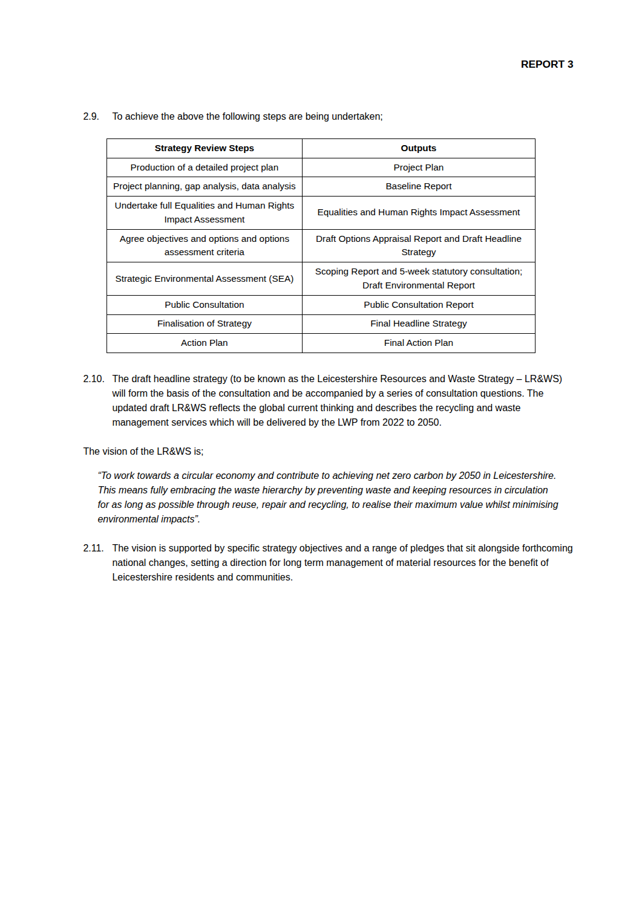REPORT 3
2.9.
To achieve the above the following steps are being undertaken;
| Strategy Review Steps | Outputs |
| --- | --- |
| Production of a detailed project plan | Project Plan |
| Project planning, gap analysis, data analysis | Baseline Report |
| Undertake full Equalities and Human Rights Impact Assessment | Equalities and Human Rights Impact Assessment |
| Agree objectives and options and options assessment criteria | Draft Options Appraisal Report and Draft Headline Strategy |
| Strategic Environmental Assessment (SEA) | Scoping Report and 5-week statutory consultation; Draft Environmental Report |
| Public Consultation | Public Consultation Report |
| Finalisation of Strategy | Final Headline Strategy |
| Action Plan | Final Action Plan |
2.10.
The draft headline strategy (to be known as the Leicestershire Resources and Waste Strategy – LR&WS) will form the basis of the consultation and be accompanied by a series of consultation questions. The updated draft LR&WS reflects the global current thinking and describes the recycling and waste management services which will be delivered by the LWP from 2022 to 2050.
The vision of the LR&WS is;
“To work towards a circular economy and contribute to achieving net zero carbon by 2050 in Leicestershire. This means fully embracing the waste hierarchy by preventing waste and keeping resources in circulation for as long as possible through reuse, repair and recycling, to realise their maximum value whilst minimising environmental impacts”.
2.11.
The vision is supported by specific strategy objectives and a range of pledges that sit alongside forthcoming national changes, setting a direction for long term management of material resources for the benefit of Leicestershire residents and communities.